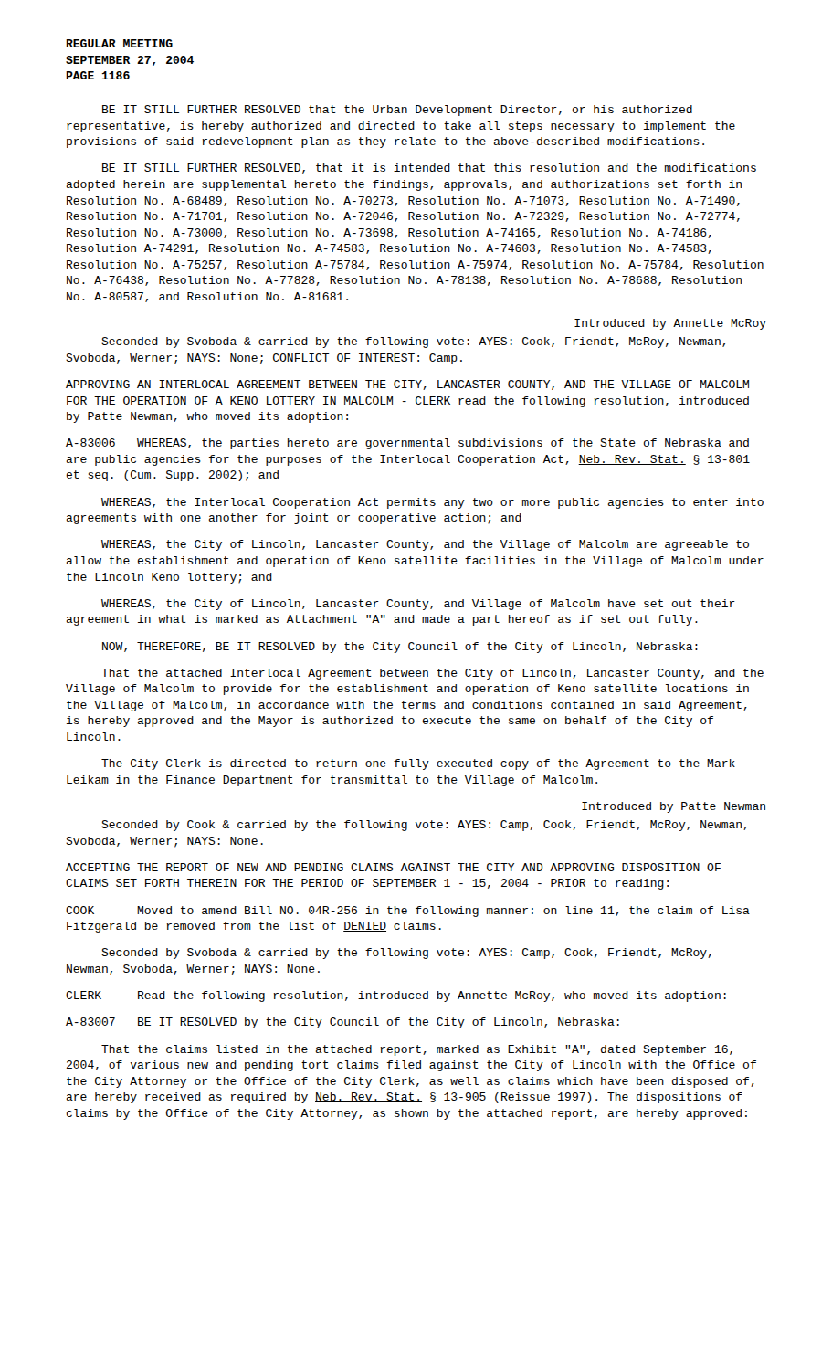REGULAR MEETING
SEPTEMBER 27, 2004
PAGE 1186
BE IT STILL FURTHER RESOLVED that the Urban Development Director, or his authorized representative, is hereby authorized and directed to take all steps necessary to implement the provisions of said redevelopment plan as they relate to the above-described modifications.
BE IT STILL FURTHER RESOLVED, that it is intended that this resolution and the modifications adopted herein are supplemental hereto the findings, approvals, and authorizations set forth in Resolution No. A-68489, Resolution No. A-70273, Resolution No. A-71073, Resolution No. A-71490, Resolution No. A-71701, Resolution No. A-72046, Resolution No. A-72329, Resolution No. A-72774, Resolution No. A-73000, Resolution No. A-73698, Resolution A-74165, Resolution No. A-74186, Resolution A-74291, Resolution No. A-74583, Resolution No. A-74603, Resolution No. A-74583, Resolution No. A-75257, Resolution A-75784, Resolution A-75974, Resolution No. A-75784, Resolution No. A-76438, Resolution No. A-77828, Resolution No. A-78138, Resolution No. A-78688, Resolution No. A-80587, and Resolution No. A-81681.
Introduced by Annette McRoy
Seconded by Svoboda & carried by the following vote: AYES: Cook, Friendt, McRoy, Newman, Svoboda, Werner; NAYS: None; CONFLICT OF INTEREST: Camp.
APPROVING AN INTERLOCAL AGREEMENT BETWEEN THE CITY, LANCASTER COUNTY, AND THE VILLAGE OF MALCOLM FOR THE OPERATION OF A KENO LOTTERY IN MALCOLM - CLERK read the following resolution, introduced by Patte Newman, who moved its adoption:
A-83006 WHEREAS, the parties hereto are governmental subdivisions of the State of Nebraska and are public agencies for the purposes of the Interlocal Cooperation Act, Neb. Rev. Stat. § 13-801 et seq. (Cum. Supp. 2002); and
WHEREAS, the Interlocal Cooperation Act permits any two or more public agencies to enter into agreements with one another for joint or cooperative action; and
WHEREAS, the City of Lincoln, Lancaster County, and the Village of Malcolm are agreeable to allow the establishment and operation of Keno satellite facilities in the Village of Malcolm under the Lincoln Keno lottery; and
WHEREAS, the City of Lincoln, Lancaster County, and Village of Malcolm have set out their agreement in what is marked as Attachment "A" and made a part hereof as if set out fully.
NOW, THEREFORE, BE IT RESOLVED by the City Council of the City of Lincoln, Nebraska:
That the attached Interlocal Agreement between the City of Lincoln, Lancaster County, and the Village of Malcolm to provide for the establishment and operation of Keno satellite locations in the Village of Malcolm, in accordance with the terms and conditions contained in said Agreement, is hereby approved and the Mayor is authorized to execute the same on behalf of the City of Lincoln.
The City Clerk is directed to return one fully executed copy of the Agreement to the Mark Leikam in the Finance Department for transmittal to the Village of Malcolm.
Introduced by Patte Newman
Seconded by Cook & carried by the following vote: AYES: Camp, Cook, Friendt, McRoy, Newman, Svoboda, Werner; NAYS: None.
ACCEPTING THE REPORT OF NEW AND PENDING CLAIMS AGAINST THE CITY AND APPROVING DISPOSITION OF CLAIMS SET FORTH THEREIN FOR THE PERIOD OF SEPTEMBER 1 - 15, 2004 - PRIOR to reading:
COOK Moved to amend Bill NO. 04R-256 in the following manner: on line 11, the claim of Lisa Fitzgerald be removed from the list of DENIED claims.
Seconded by Svoboda & carried by the following vote: AYES: Camp, Cook, Friendt, McRoy, Newman, Svoboda, Werner; NAYS: None.
CLERK Read the following resolution, introduced by Annette McRoy, who moved its adoption:
A-83007 BE IT RESOLVED by the City Council of the City of Lincoln, Nebraska:
That the claims listed in the attached report, marked as Exhibit "A", dated September 16, 2004, of various new and pending tort claims filed against the City of Lincoln with the Office of the City Attorney or the Office of the City Clerk, as well as claims which have been disposed of, are hereby received as required by Neb. Rev. Stat. § 13-905 (Reissue 1997). The dispositions of claims by the Office of the City Attorney, as shown by the attached report, are hereby approved: